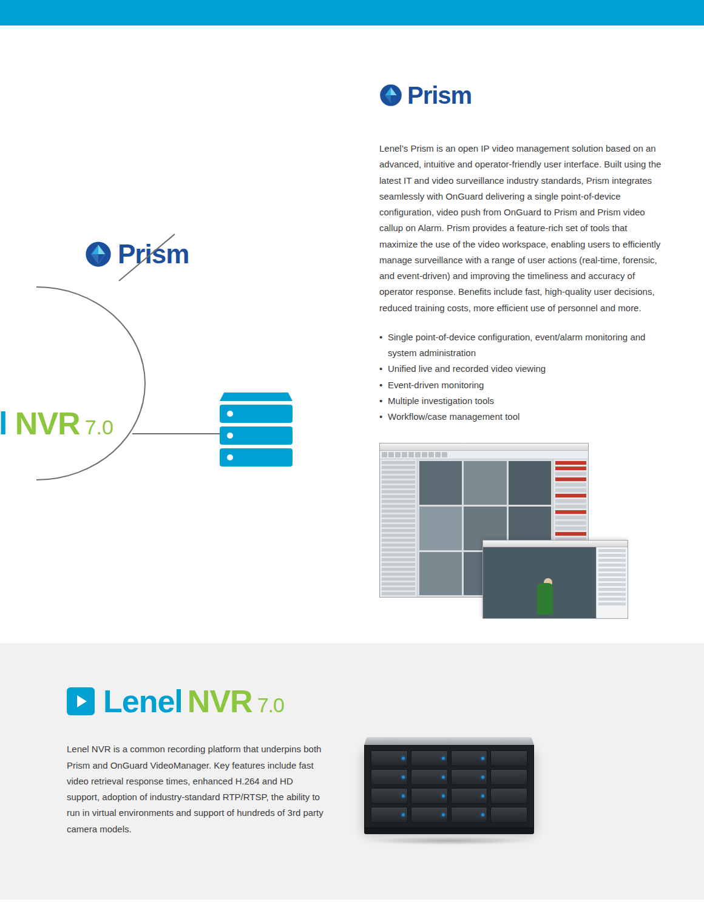Prism
el NVR 7.0
Prism
Lenel’s Prism is an open IP video management solution based on an advanced, intuitive and operator-friendly user interface. Built using the latest IT and video surveillance industry standards, Prism integrates seamlessly with OnGuard delivering a single point-of-device configuration, video push from OnGuard to Prism and Prism video callup on Alarm. Prism provides a feature-rich set of tools that maximize the use of the video workspace, enabling users to efficiently manage surveillance with a range of user actions (real-time, forensic, and event-driven) and improving the timeliness and accuracy of operator response. Benefits include fast, high-quality user decisions, reduced training costs, more efficient use of personnel and more.
Single point-of-device configuration, event/alarm monitoring and system administration
Unified live and recorded video viewing
Event-driven monitoring
Multiple investigation tools
Workflow/case management tool
Lenel NVR 7.0
Lenel NVR is a common recording platform that underpins both Prism and OnGuard VideoManager. Key features include fast video retrieval response times, enhanced H.264 and HD support, adoption of industry-standard RTP/RTSP, the ability to run in virtual environments and support of hundreds of 3rd party camera models.